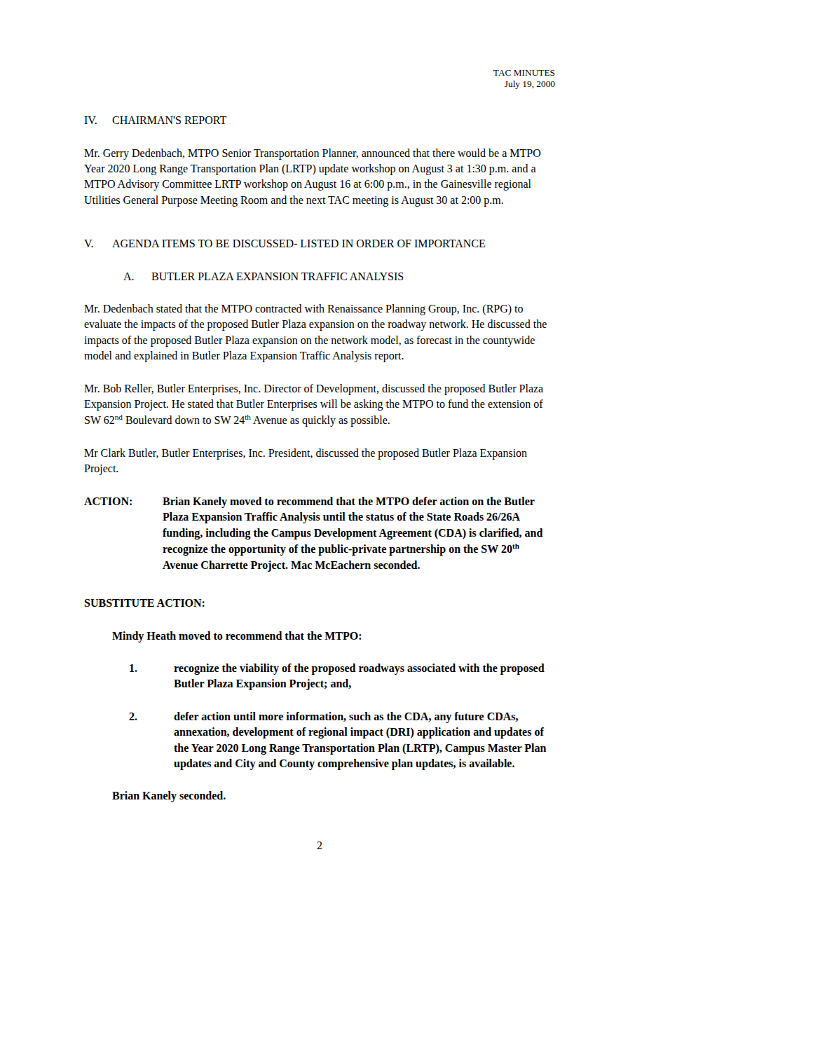TAC MINUTES
July 19, 2000
IV. CHAIRMAN'S REPORT
Mr. Gerry Dedenbach, MTPO Senior Transportation Planner, announced that there would be a MTPO Year 2020 Long Range Transportation Plan (LRTP) update workshop on August 3 at 1:30 p.m. and a MTPO Advisory Committee LRTP workshop on August 16 at 6:00 p.m., in the Gainesville regional Utilities General Purpose Meeting Room and the next TAC meeting is August 30 at 2:00 p.m.
V. AGENDA ITEMS TO BE DISCUSSED- LISTED IN ORDER OF IMPORTANCE
A. BUTLER PLAZA EXPANSION TRAFFIC ANALYSIS
Mr. Dedenbach stated that the MTPO contracted with Renaissance Planning Group, Inc. (RPG) to evaluate the impacts of the proposed Butler Plaza expansion on the roadway network. He discussed the impacts of the proposed Butler Plaza expansion on the network model, as forecast in the countywide model and explained in Butler Plaza Expansion Traffic Analysis report.
Mr. Bob Reller, Butler Enterprises, Inc. Director of Development, discussed the proposed Butler Plaza Expansion Project. He stated that Butler Enterprises will be asking the MTPO to fund the extension of SW 62nd Boulevard down to SW 24th Avenue as quickly as possible.
Mr Clark Butler, Butler Enterprises, Inc. President, discussed the proposed Butler Plaza Expansion Project.
ACTION:
Brian Kanely moved to recommend that the MTPO defer action on the Butler Plaza Expansion Traffic Analysis until the status of the State Roads 26/26A funding, including the Campus Development Agreement (CDA) is clarified, and recognize the opportunity of the public-private partnership on the SW 20th Avenue Charrette Project. Mac McEachern seconded.
SUBSTITUTE ACTION:
Mindy Heath moved to recommend that the MTPO:
1.
recognize the viability of the proposed roadways associated with the proposed Butler Plaza Expansion Project; and,
2.
defer action until more information, such as the CDA, any future CDAs, annexation, development of regional impact (DRI) application and updates of the Year 2020 Long Range Transportation Plan (LRTP), Campus Master Plan updates and City and County comprehensive plan updates, is available.
Brian Kanely seconded.
2